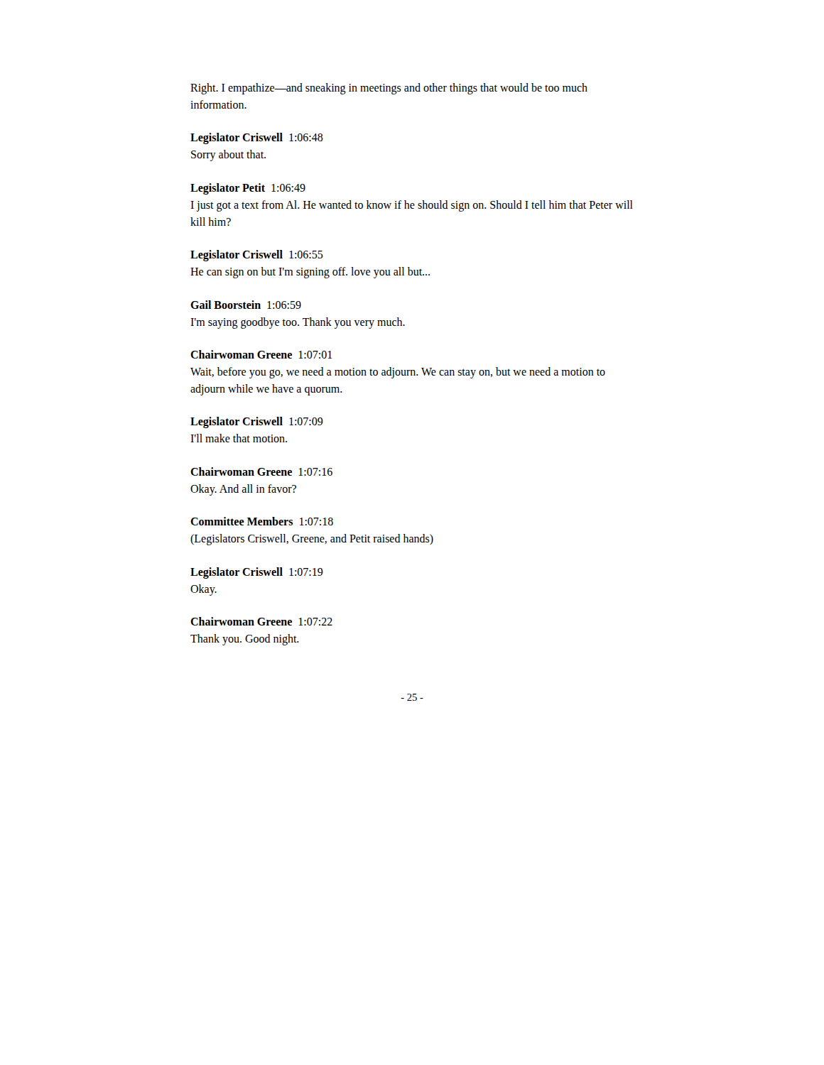Right. I empathize—and sneaking in meetings and other things that would be too much information.
Legislator Criswell 1:06:48
Sorry about that.
Legislator Petit 1:06:49
I just got a text from Al. He wanted to know if he should sign on. Should I tell him that Peter will kill him?
Legislator Criswell 1:06:55
He can sign on but I'm signing off. love you all but...
Gail Boorstein 1:06:59
I'm saying goodbye too. Thank you very much.
Chairwoman Greene 1:07:01
Wait, before you go, we need a motion to adjourn. We can stay on, but we need a motion to adjourn while we have a quorum.
Legislator Criswell 1:07:09
I'll make that motion.
Chairwoman Greene 1:07:16
Okay. And all in favor?
Committee Members 1:07:18
(Legislators Criswell, Greene, and Petit raised hands)
Legislator Criswell 1:07:19
Okay.
Chairwoman Greene 1:07:22
Thank you. Good night.
- 25 -